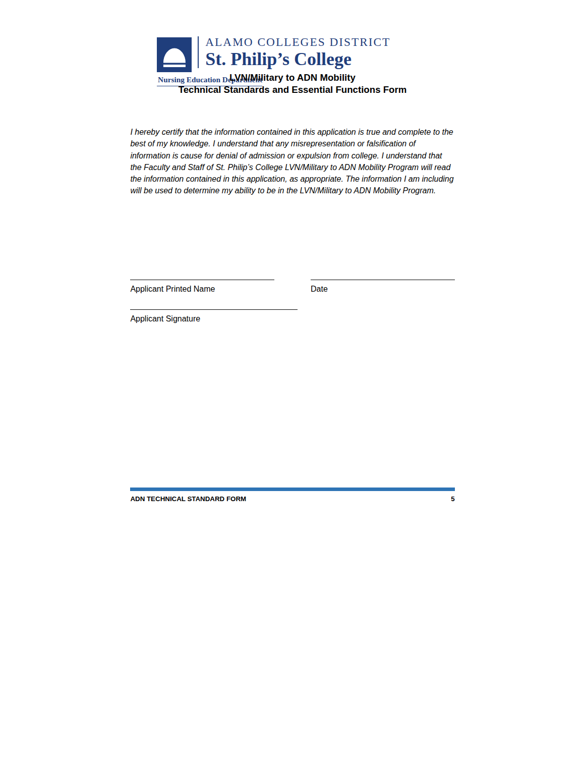ALAMO COLLEGES DISTRICT
St. Philip’s College
Nursing Education Department
LVN/Military to ADN Mobility Technical Standards and Essential Functions Form
I hereby certify that the information contained in this application is true and complete to the best of my knowledge. I understand that any misrepresentation or falsification of information is cause for denial of admission or expulsion from college. I understand that the Faculty and Staff of St. Philip’s College LVN/Military to ADN Mobility Program will read the information contained in this application, as appropriate. The information I am including will be used to determine my ability to be in the LVN/Military to ADN Mobility Program.
Applicant Printed Name
Date
Applicant Signature
ADN TECHNICAL STANDARD FORM 5